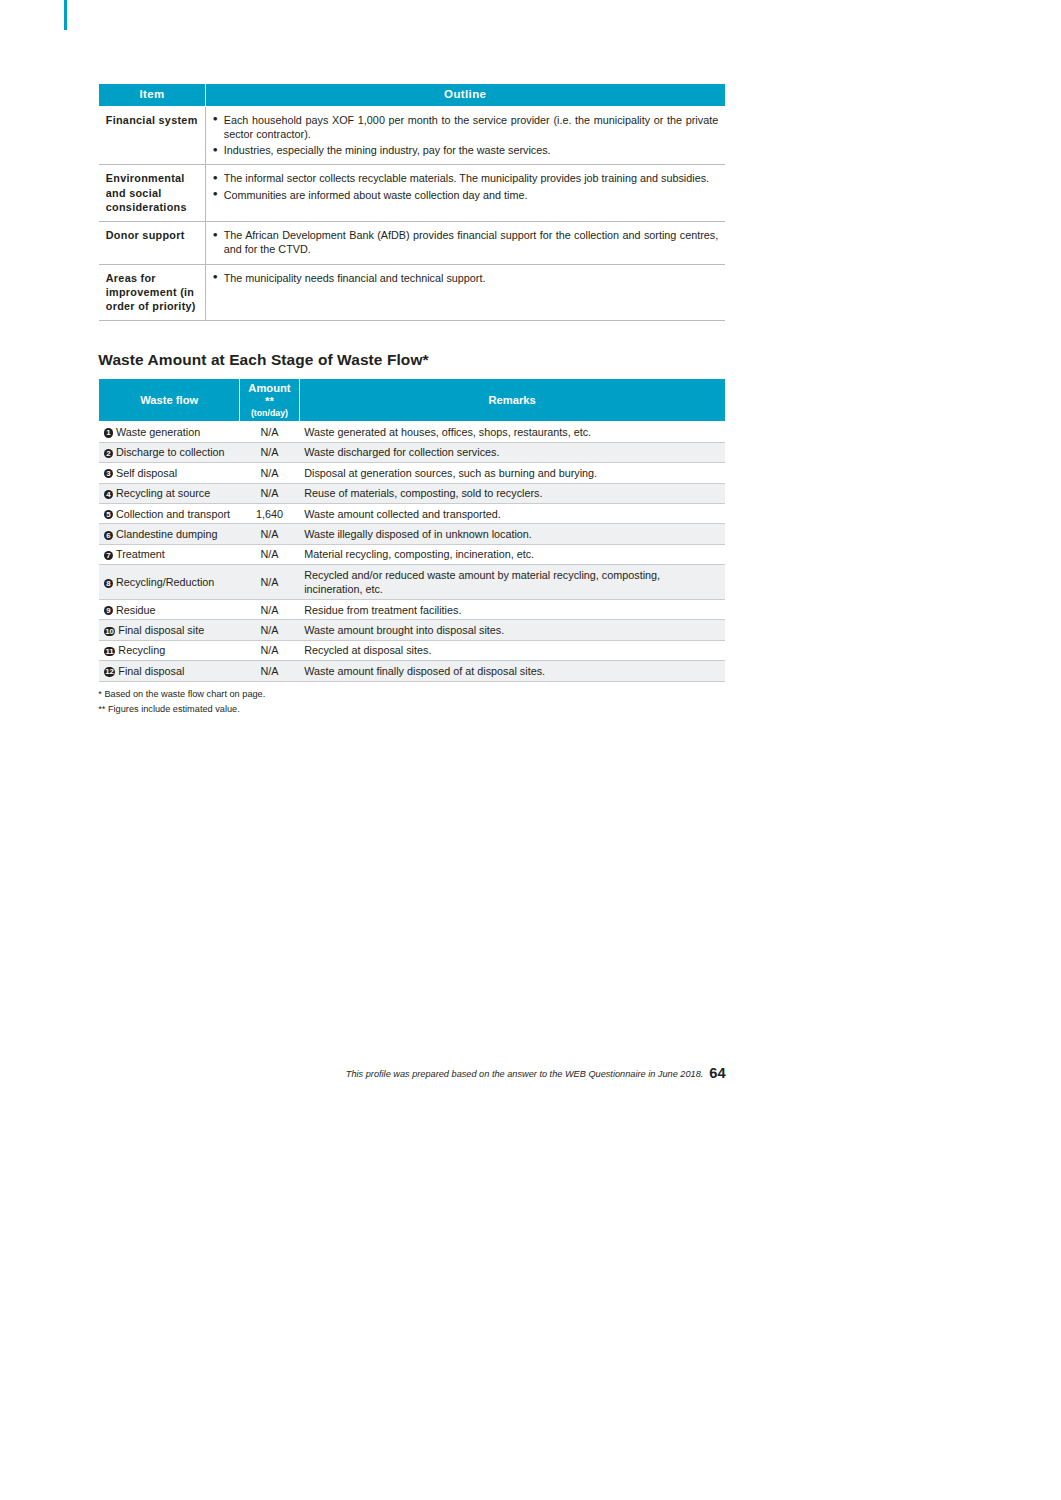| Item | Outline |
| --- | --- |
| Financial system | Each household pays XOF 1,000 per month to the service provider (i.e. the municipality or the private sector contractor). Industries, especially the mining industry, pay for the waste services. |
| Environmental and social considerations | The informal sector collects recyclable materials. The municipality provides job training and subsidies. Communities are informed about waste collection day and time. |
| Donor support | The African Development Bank (AfDB) provides financial support for the collection and sorting centres, and for the CTVD. |
| Areas for improvement (in order of priority) | The municipality needs financial and technical support. |
Waste Amount at Each Stage of Waste Flow*
| Waste flow | Amount ** (ton/day) | Remarks |
| --- | --- | --- |
| 1 Waste generation | N/A | Waste generated at houses, offices, shops, restaurants, etc. |
| 2 Discharge to collection | N/A | Waste discharged for collection services. |
| 3 Self disposal | N/A | Disposal at generation sources, such as burning and burying. |
| 4 Recycling at source | N/A | Reuse of materials, composting, sold to recyclers. |
| 5 Collection and transport | 1,640 | Waste amount collected and transported. |
| 6 Clandestine dumping | N/A | Waste illegally disposed of in unknown location. |
| 7 Treatment | N/A | Material recycling, composting, incineration, etc. |
| 8 Recycling/Reduction | N/A | Recycled and/or reduced waste amount by material recycling, composting, incineration, etc. |
| 9 Residue | N/A | Residue from treatment facilities. |
| 10 Final disposal site | N/A | Waste amount brought into disposal sites. |
| 11 Recycling | N/A | Recycled at disposal sites. |
| 12 Final disposal | N/A | Waste amount finally disposed of at disposal sites. |
* Based on the waste flow chart on page.
** Figures include estimated value.
This profile was prepared based on the answer to the WEB Questionnaire in June 2018.64